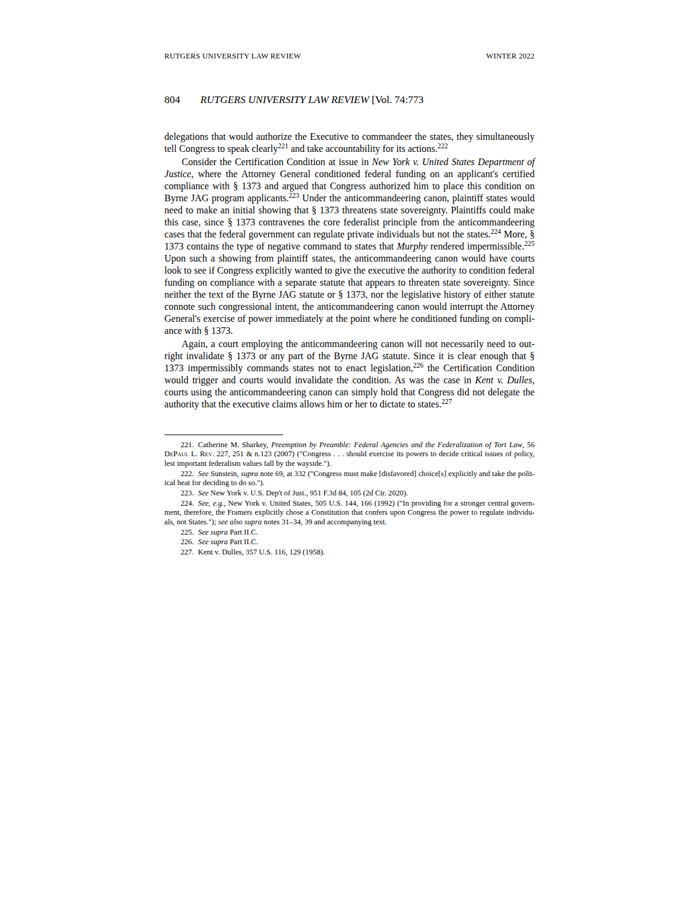Rutgers University Law Review
Winter 2022
804
RUTGERS UNIVERSITY LAW REVIEW [Vol. 74:773
delegations that would authorize the Executive to commandeer the states, they simultaneously tell Congress to speak clearly221 and take accountability for its actions.222
Consider the Certification Condition at issue in New York v. United States Department of Justice, where the Attorney General conditioned federal funding on an applicant's certified compliance with § 1373 and argued that Congress authorized him to place this condition on Byrne JAG program applicants.223 Under the anticommandeering canon, plaintiff states would need to make an initial showing that § 1373 threatens state sovereignty. Plaintiffs could make this case, since § 1373 contravenes the core federalist principle from the anticommandeering cases that the federal government can regulate private individuals but not the states.224 More, § 1373 contains the type of negative command to states that Murphy rendered impermissible.225 Upon such a showing from plaintiff states, the anticommandeering canon would have courts look to see if Congress explicitly wanted to give the executive the authority to condition federal funding on compliance with a separate statute that appears to threaten state sovereignty. Since neither the text of the Byrne JAG statute or § 1373, nor the legislative history of either statute connote such congressional intent, the anticommandeering canon would interrupt the Attorney General's exercise of power immediately at the point where he conditioned funding on compliance with § 1373.
Again, a court employing the anticommandeering canon will not necessarily need to outright invalidate § 1373 or any part of the Byrne JAG statute. Since it is clear enough that § 1373 impermissibly commands states not to enact legislation,226 the Certification Condition would trigger and courts would invalidate the condition. As was the case in Kent v. Dulles, courts using the anticommandeering canon can simply hold that Congress did not delegate the authority that the executive claims allows him or her to dictate to states.227
221. Catherine M. Sharkey, Preemption by Preamble: Federal Agencies and the Federalization of Tort Law, 56 DePaul L. Rev. 227, 251 & n.123 (2007) ("Congress . . . should exercise its powers to decide critical issues of policy, lest important federalism values fall by the wayside.").
222. See Sunstein, supra note 69, at 332 ("Congress must make [disfavored] choice[s] explicitly and take the political heat for deciding to do so.").
223. See New York v. U.S. Dep't of Just., 951 F.3d 84, 105 (2d Cir. 2020).
224. See, e.g., New York v. United States, 505 U.S. 144, 166 (1992) ("In providing for a stronger central government, therefore, the Framers explicitly chose a Constitution that confers upon Congress the power to regulate individuals, not States."); see also supra notes 31–34, 39 and accompanying text.
225. See supra Part II.C.
226. See supra Part II.C.
227. Kent v. Dulles, 357 U.S. 116, 129 (1958).